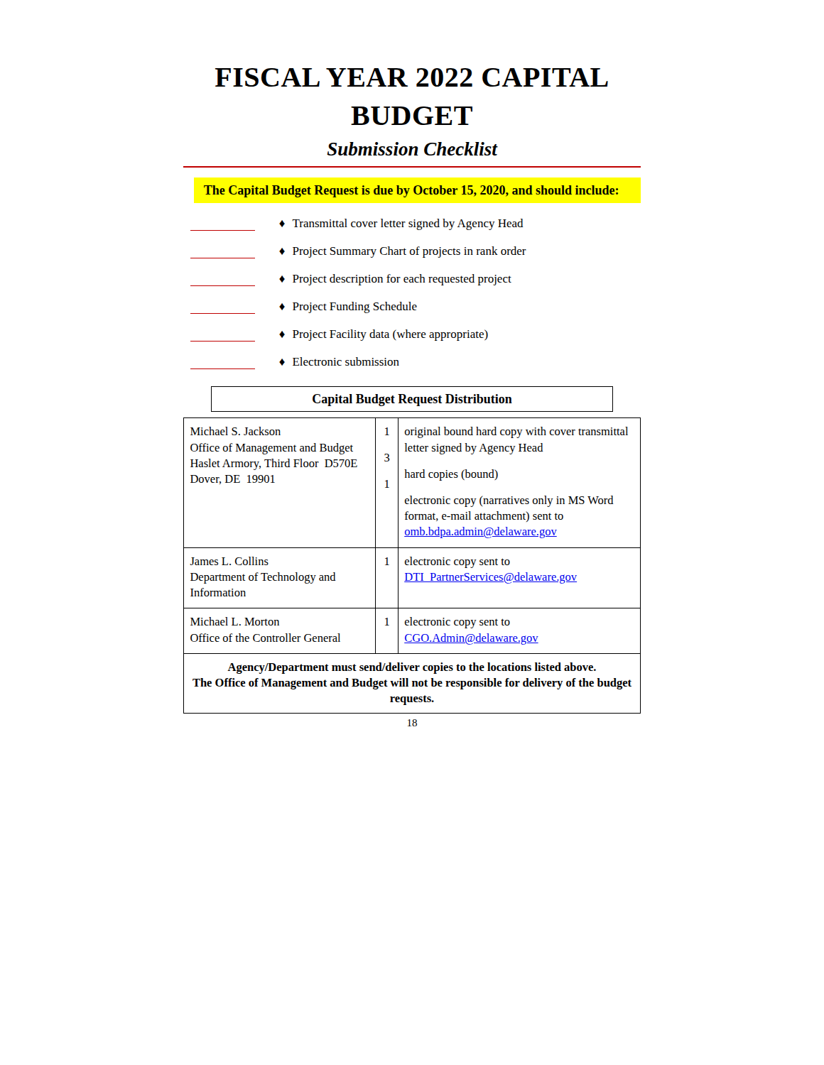FISCAL YEAR 2022 CAPITAL BUDGET
Submission Checklist
The Capital Budget Request is due by October 15, 2020, and should include:
♦Transmittal cover letter signed by Agency Head
♦Project Summary Chart of projects in rank order
♦Project description for each requested project
♦Project Funding Schedule
♦Project Facility data (where appropriate)
♦Electronic submission
Capital Budget Request Distribution
| Michael S. Jackson Office of Management and Budget Haslet Armory, Third Floor D570E Dover, DE 19901 | 1 3 1 | original bound hard copy with cover transmittal letter signed by Agency Head hard copies (bound) electronic copy (narratives only in MS Word format, e-mail attachment) sent to omb.bdpa.admin@delaware.gov |
| James L. Collins Department of Technology and Information | 1 | electronic copy sent to DTI_PartnerServices@delaware.gov |
| Michael L. Morton Office of the Controller General | 1 | electronic copy sent to CGO.Admin@delaware.gov |
Agency/Department must send/deliver copies to the locations listed above.
The Office of Management and Budget will not be responsible for delivery of the budget requests.
18